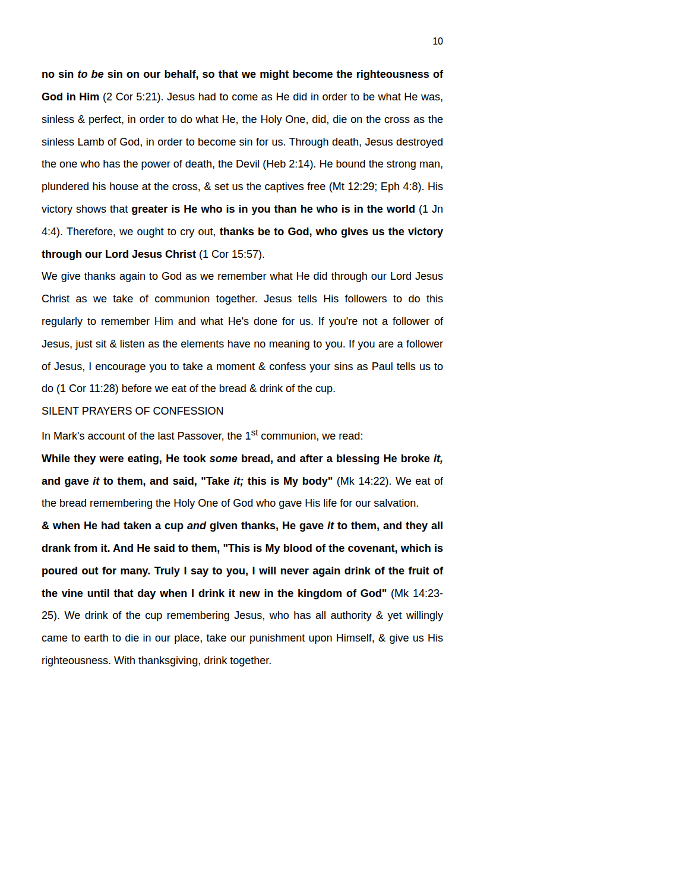10
no sin to be sin on our behalf, so that we might become the righteousness of God in Him (2 Cor 5:21). Jesus had to come as He did in order to be what He was, sinless & perfect, in order to do what He, the Holy One, did, die on the cross as the sinless Lamb of God, in order to become sin for us. Through death, Jesus destroyed the one who has the power of death, the Devil (Heb 2:14). He bound the strong man, plundered his house at the cross, & set us the captives free (Mt 12:29; Eph 4:8). His victory shows that greater is He who is in you than he who is in the world (1 Jn 4:4). Therefore, we ought to cry out, thanks be to God, who gives us the victory through our Lord Jesus Christ (1 Cor 15:57).
We give thanks again to God as we remember what He did through our Lord Jesus Christ as we take of communion together. Jesus tells His followers to do this regularly to remember Him and what He's done for us. If you're not a follower of Jesus, just sit & listen as the elements have no meaning to you. If you are a follower of Jesus, I encourage you to take a moment & confess your sins as Paul tells us to do (1 Cor 11:28) before we eat of the bread & drink of the cup.
SILENT PRAYERS OF CONFESSION
In Mark's account of the last Passover, the 1st communion, we read:
While they were eating, He took some bread, and after a blessing He broke it, and gave it to them, and said, "Take it; this is My body" (Mk 14:22). We eat of the bread remembering the Holy One of God who gave His life for our salvation.
& when He had taken a cup and given thanks, He gave it to them, and they all drank from it. And He said to them, "This is My blood of the covenant, which is poured out for many. Truly I say to you, I will never again drink of the fruit of the vine until that day when I drink it new in the kingdom of God" (Mk 14:23-25). We drink of the cup remembering Jesus, who has all authority & yet willingly came to earth to die in our place, take our punishment upon Himself, & give us His righteousness. With thanksgiving, drink together.